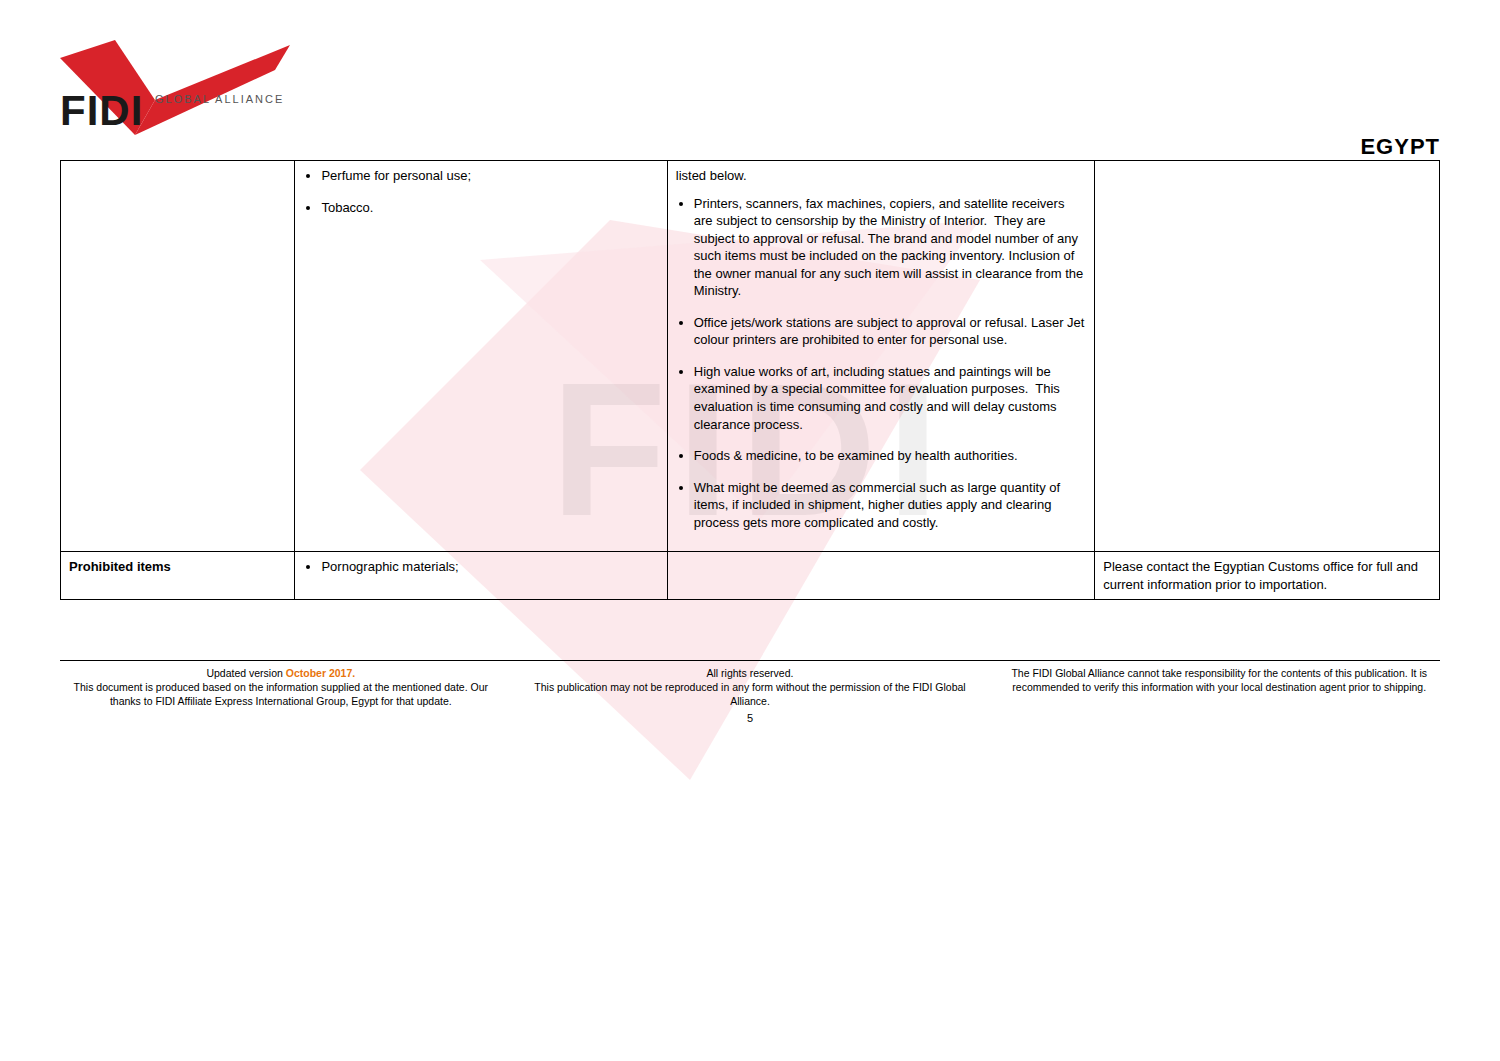FIDI
GLOBAL ALLIANCE
FIDI
EGYPT
| | Perfume for personal use; Tobacco. | listed below. Printers, scanners, fax machines, copiers, and satellite receivers are subject to censorship by the Ministry of Interior. They are subject to approval or refusal. The brand and model number of any such items must be included on the packing inventory. Inclusion of the owner manual for any such item will assist in clearance from the Ministry. Office jets/work stations are subject to approval or refusal. Laser Jet colour printers are prohibited to enter for personal use. High value works of art, including statues and paintings will be examined by a special committee for evaluation purposes. This evaluation is time consuming and costly and will delay customs clearance process. Foods & medicine, to be examined by health authorities. What might be deemed as commercial such as large quantity of items, if included in shipment, higher duties apply and clearing process gets more complicated and costly. | |
| Prohibited items | Pornographic materials; | | Please contact the Egyptian Customs office for full and current information prior to importation. |
Updated version October 2017.
This document is produced based on the information supplied at the mentioned date. Our thanks to FIDI Affiliate Express International Group, Egypt for that update.
All rights reserved.
This publication may not be reproduced in any form without the permission of the FIDI Global Alliance.
The FIDI Global Alliance cannot take responsibility for the contents of this publication. It is recommended to verify this information with your local destination agent prior to shipping.
5